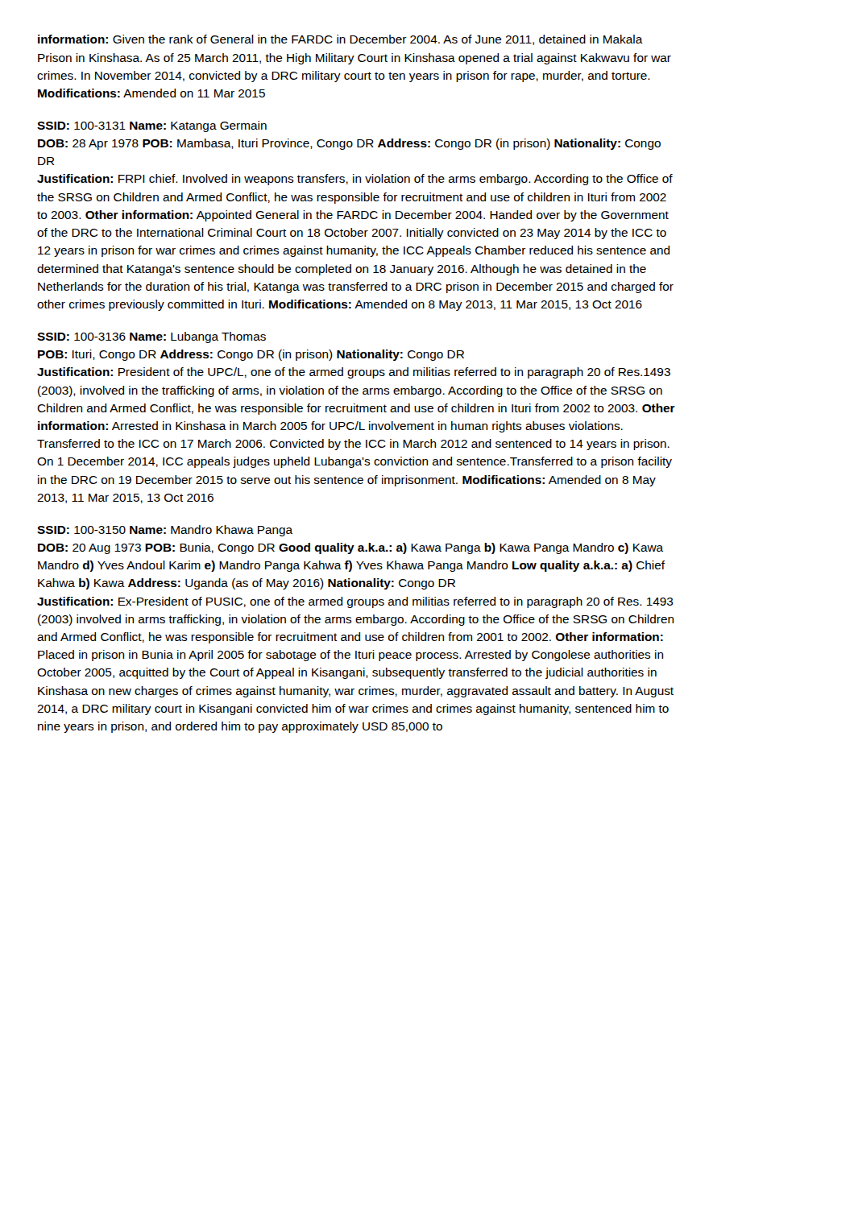information: Given the rank of General in the FARDC in December 2004. As of June 2011, detained in Makala Prison in Kinshasa. As of 25 March 2011, the High Military Court in Kinshasa opened a trial against Kakwavu for war crimes. In November 2014, convicted by a DRC military court to ten years in prison for rape, murder, and torture. Modifications: Amended on 11 Mar 2015
SSID: 100-3131 Name: Katanga Germain
DOB: 28 Apr 1978 POB: Mambasa, Ituri Province, Congo DR Address: Congo DR (in prison) Nationality: Congo DR
Justification: FRPI chief. Involved in weapons transfers, in violation of the arms embargo. According to the Office of the SRSG on Children and Armed Conflict, he was responsible for recruitment and use of children in Ituri from 2002 to 2003. Other information: Appointed General in the FARDC in December 2004. Handed over by the Government of the DRC to the International Criminal Court on 18 October 2007. Initially convicted on 23 May 2014 by the ICC to 12 years in prison for war crimes and crimes against humanity, the ICC Appeals Chamber reduced his sentence and determined that Katanga's sentence should be completed on 18 January 2016. Although he was detained in the Netherlands for the duration of his trial, Katanga was transferred to a DRC prison in December 2015 and charged for other crimes previously committed in Ituri. Modifications: Amended on 8 May 2013, 11 Mar 2015, 13 Oct 2016
SSID: 100-3136 Name: Lubanga Thomas
POB: Ituri, Congo DR Address: Congo DR (in prison) Nationality: Congo DR
Justification: President of the UPC/L, one of the armed groups and militias referred to in paragraph 20 of Res.1493 (2003), involved in the trafficking of arms, in violation of the arms embargo. According to the Office of the SRSG on Children and Armed Conflict, he was responsible for recruitment and use of children in Ituri from 2002 to 2003. Other information: Arrested in Kinshasa in March 2005 for UPC/L involvement in human rights abuses violations. Transferred to the ICC on 17 March 2006. Convicted by the ICC in March 2012 and sentenced to 14 years in prison. On 1 December 2014, ICC appeals judges upheld Lubanga's conviction and sentence.Transferred to a prison facility in the DRC on 19 December 2015 to serve out his sentence of imprisonment. Modifications: Amended on 8 May 2013, 11 Mar 2015, 13 Oct 2016
SSID: 100-3150 Name: Mandro Khawa Panga
DOB: 20 Aug 1973 POB: Bunia, Congo DR Good quality a.k.a.: a) Kawa Panga b) Kawa Panga Mandro c) Kawa Mandro d) Yves Andoul Karim e) Mandro Panga Kahwa f) Yves Khawa Panga Mandro Low quality a.k.a.: a) Chief Kahwa b) Kawa Address: Uganda (as of May 2016) Nationality: Congo DR
Justification: Ex-President of PUSIC, one of the armed groups and militias referred to in paragraph 20 of Res. 1493 (2003) involved in arms trafficking, in violation of the arms embargo. According to the Office of the SRSG on Children and Armed Conflict, he was responsible for recruitment and use of children from 2001 to 2002. Other information: Placed in prison in Bunia in April 2005 for sabotage of the Ituri peace process. Arrested by Congolese authorities in October 2005, acquitted by the Court of Appeal in Kisangani, subsequently transferred to the judicial authorities in Kinshasa on new charges of crimes against humanity, war crimes, murder, aggravated assault and battery. In August 2014, a DRC military court in Kisangani convicted him of war crimes and crimes against humanity, sentenced him to nine years in prison, and ordered him to pay approximately USD 85,000 to